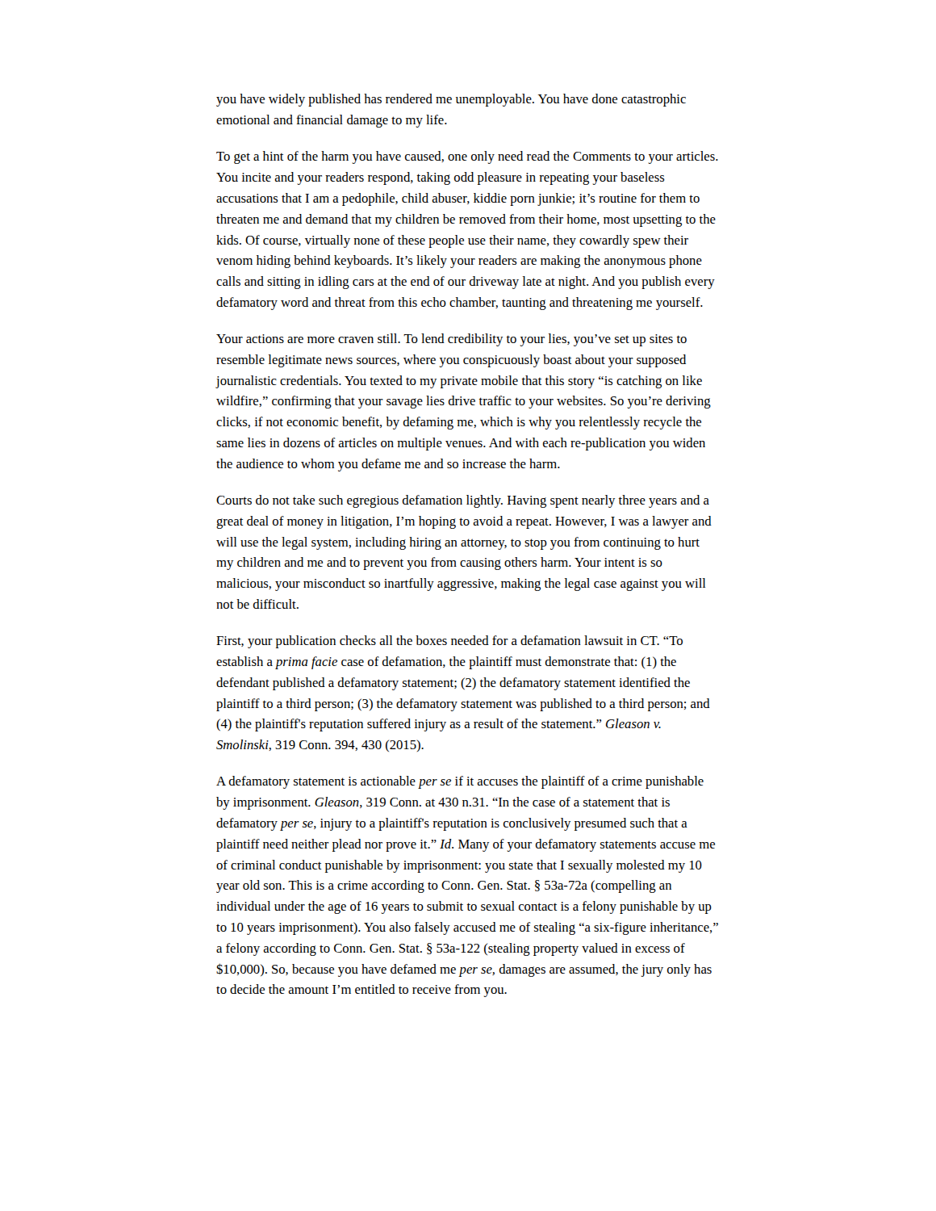you have widely published has rendered me unemployable. You have done catastrophic emotional and financial damage to my life.
To get a hint of the harm you have caused, one only need read the Comments to your articles. You incite and your readers respond, taking odd pleasure in repeating your baseless accusations that I am a pedophile, child abuser, kiddie porn junkie; it’s routine for them to threaten me and demand that my children be removed from their home, most upsetting to the kids. Of course, virtually none of these people use their name, they cowardly spew their venom hiding behind keyboards. It’s likely your readers are making the anonymous phone calls and sitting in idling cars at the end of our driveway late at night. And you publish every defamatory word and threat from this echo chamber, taunting and threatening me yourself.
Your actions are more craven still. To lend credibility to your lies, you’ve set up sites to resemble legitimate news sources, where you conspicuously boast about your supposed journalistic credentials. You texted to my private mobile that this story “is catching on like wildfire,” confirming that your savage lies drive traffic to your websites. So you’re deriving clicks, if not economic benefit, by defaming me, which is why you relentlessly recycle the same lies in dozens of articles on multiple venues. And with each re-publication you widen the audience to whom you defame me and so increase the harm.
Courts do not take such egregious defamation lightly. Having spent nearly three years and a great deal of money in litigation, I’m hoping to avoid a repeat. However, I was a lawyer and will use the legal system, including hiring an attorney, to stop you from continuing to hurt my children and me and to prevent you from causing others harm. Your intent is so malicious, your misconduct so inartfully aggressive, making the legal case against you will not be difficult.
First, your publication checks all the boxes needed for a defamation lawsuit in CT. “To establish a prima facie case of defamation, the plaintiff must demonstrate that: (1) the defendant published a defamatory statement; (2) the defamatory statement identified the plaintiff to a third person; (3) the defamatory statement was published to a third person; and (4) the plaintiff's reputation suffered injury as a result of the statement.” Gleason v. Smolinski, 319 Conn. 394, 430 (2015).
A defamatory statement is actionable per se if it accuses the plaintiff of a crime punishable by imprisonment. Gleason, 319 Conn. at 430 n.31. “In the case of a statement that is defamatory per se, injury to a plaintiff's reputation is conclusively presumed such that a plaintiff need neither plead nor prove it.” Id. Many of your defamatory statements accuse me of criminal conduct punishable by imprisonment: you state that I sexually molested my 10 year old son. This is a crime according to Conn. Gen. Stat. § 53a-72a (compelling an individual under the age of 16 years to submit to sexual contact is a felony punishable by up to 10 years imprisonment). You also falsely accused me of stealing “a six-figure inheritance,” a felony according to Conn. Gen. Stat. § 53a-122 (stealing property valued in excess of $10,000). So, because you have defamed me per se, damages are assumed, the jury only has to decide the amount I’m entitled to receive from you.